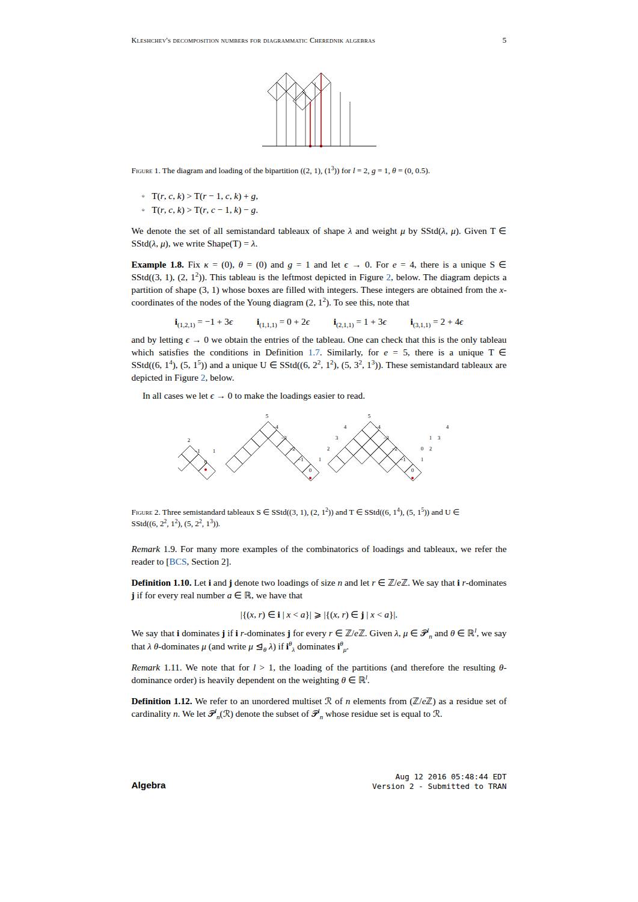Kleshchev's decomposition numbers for diagrammatic Cherednik algebras
5
Figure 1. The diagram and loading of the bipartition ((2, 1), (13)) for l = 2, g = 1, θ = (0, 0.5).
T(r, c, k) > T(r − 1, c, k) + g,
T(r, c, k) > T(r, c − 1, k) − g.
We denote the set of all semistandard tableaux of shape λ and weight μ by SStd(λ, μ). Given T ∈ SStd(λ, μ), we write Shape(T) = λ.
Example 1.8. Fix κ = (0), θ = (0) and g = 1 and let ϵ → 0. For e = 4, there is a unique S ∈ SStd((3, 1), (2, 12)). This tableau is the leftmost depicted in Figure 2, below. The diagram depicts a partition of shape (3, 1) whose boxes are filled with integers. These integers are obtained from the x-coordinates of the nodes of the Young diagram (2, 12). To see this, note that
i(1,2,1) = −1 + 3ϵ i(1,1,1) = 0 + 2ϵ i(2,1,1) = 1 + 3ϵ i(3,1,1) = 2 + 4ϵ
and by letting ϵ → 0 we obtain the entries of the tableau. One can check that this is the only tableau which satisfies the conditions in Definition 1.7. Similarly, for e = 5, there is a unique T ∈ SStd((6, 14), (5, 15)) and a unique U ∈ SStd((6, 22, 12), (5, 32, 13)). These semistandard tableaux are depicted in Figure 2, below.
In all cases we let ϵ → 0 to make the loadings easier to read.
2 −1 0 1 5 −4 −3 −2 −1 0 1 2 3 4 5 −4 −3 −2 −1 0 1 2 3 4 0 1
Figure 2. Three semistandard tableaux S ∈ SStd((3, 1), (2, 12)) and T ∈ SStd((6, 14), (5, 15)) and U ∈ SStd((6, 22, 12), (5, 22, 13)).
Remark 1.9. For many more examples of the combinatorics of loadings and tableaux, we refer the reader to [BCS, Section 2].
Definition 1.10. Let i and j denote two loadings of size n and let r ∈ ℤ/e ℤ. We say that i r-dominates j if for every real number a ∈ ℝ, we have that
|{(x, r) ∈ i | x < a}| ⩾ |{(x, r) ∈ j | x < a}|.
We say that i dominates j if i r-dominates j for every r ∈ ℤ/e ℤ. Given λ, μ ∈ 𝒫ln and θ ∈ ℝl, we say that λ θ-dominates μ (and write μ ⊴θ λ) if iθλ dominates iθμ.
Remark 1.11. We note that for l > 1, the loading of the partitions (and therefore the resulting θ-dominance order) is heavily dependent on the weighting θ ∈ ℝl.
Definition 1.12. We refer to an unordered multiset ℛ of n elements from (ℤ/e ℤ) as a residue set of cardinality n. We let 𝒫ln(ℛ) denote the subset of 𝒫ln whose residue set is equal to ℛ.
Algebra
Aug 12 2016 05:48:44 EDT
Version 2 - Submitted to TRAN